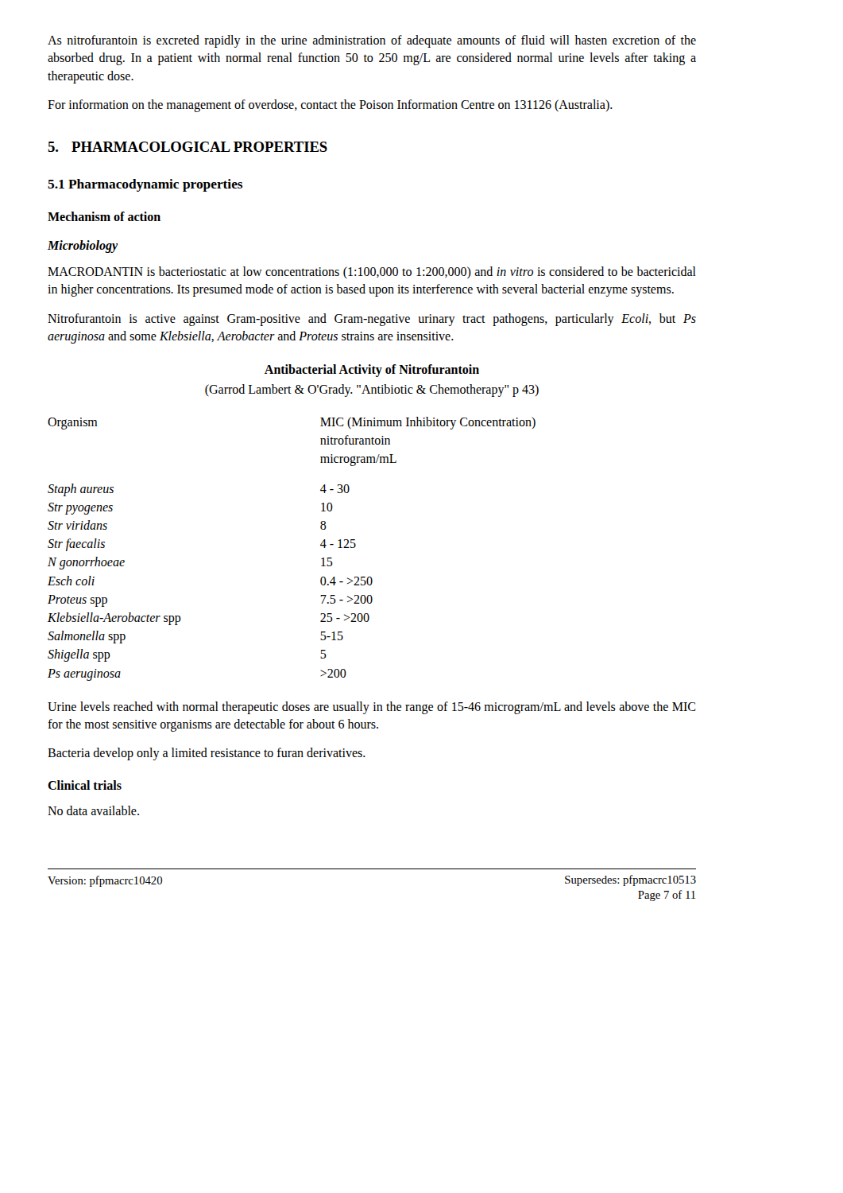As nitrofurantoin is excreted rapidly in the urine administration of adequate amounts of fluid will hasten excretion of the absorbed drug. In a patient with normal renal function 50 to 250 mg/L are considered normal urine levels after taking a therapeutic dose.
For information on the management of overdose, contact the Poison Information Centre on 131126 (Australia).
5. PHARMACOLOGICAL PROPERTIES
5.1 Pharmacodynamic properties
Mechanism of action
Microbiology
MACRODANTIN is bacteriostatic at low concentrations (1:100,000 to 1:200,000) and in vitro is considered to be bactericidal in higher concentrations. Its presumed mode of action is based upon its interference with several bacterial enzyme systems.
Nitrofurantoin is active against Gram-positive and Gram-negative urinary tract pathogens, particularly Ecoli, but Ps aeruginosa and some Klebsiella, Aerobacter and Proteus strains are insensitive.
Antibacterial Activity of Nitrofurantoin
(Garrod Lambert & O'Grady. "Antibiotic & Chemotherapy" p 43)
| Organism | MIC (Minimum Inhibitory Concentration) nitrofurantoin microgram/mL |
| Staph aureus | 4 - 30 |
| Str pyogenes | 10 |
| Str viridans | 8 |
| Str faecalis | 4 - 125 |
| N gonorrhoeae | 15 |
| Esch coli | 0.4 - >250 |
| Proteus spp | 7.5 - >200 |
| Klebsiella-Aerobacter spp | 25 - >200 |
| Salmonella spp | 5-15 |
| Shigella spp | 5 |
| Ps aeruginosa | >200 |
Urine levels reached with normal therapeutic doses are usually in the range of 15-46 microgram/mL and levels above the MIC for the most sensitive organisms are detectable for about 6 hours.
Bacteria develop only a limited resistance to furan derivatives.
Clinical trials
No data available.
Version: pfpmacrc10420
Supersedes: pfpmacrc10513
Page 7 of 11